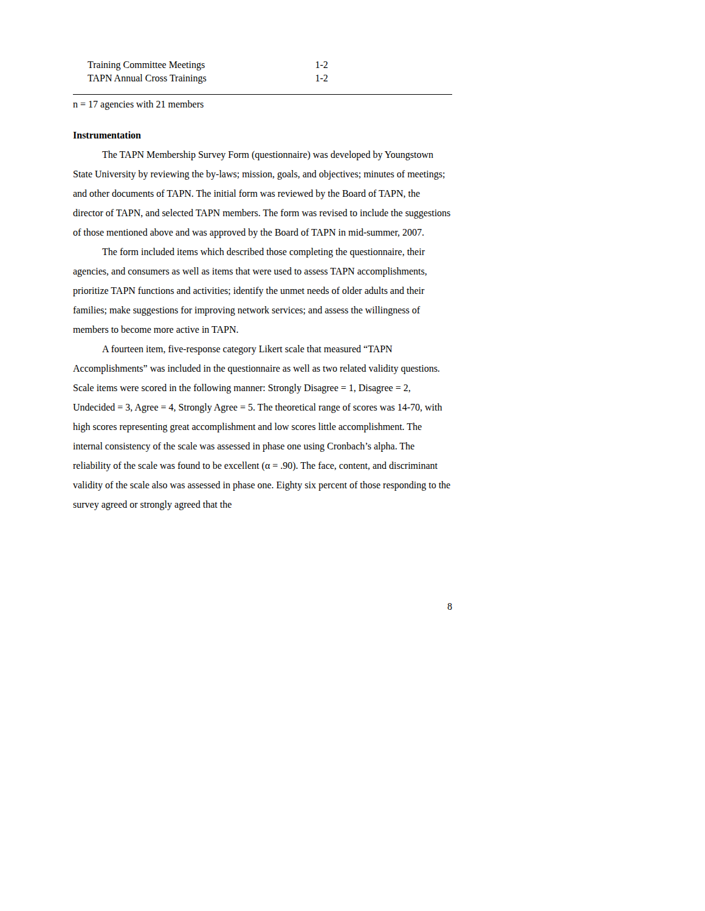Training Committee Meetings 1-2
TAPN Annual Cross Trainings 1-2
n = 17 agencies with 21 members
Instrumentation
The TAPN Membership Survey Form (questionnaire) was developed by Youngstown State University by reviewing the by-laws; mission, goals, and objectives; minutes of meetings; and other documents of TAPN. The initial form was reviewed by the Board of TAPN, the director of TAPN, and selected TAPN members. The form was revised to include the suggestions of those mentioned above and was approved by the Board of TAPN in mid-summer, 2007.
The form included items which described those completing the questionnaire, their agencies, and consumers as well as items that were used to assess TAPN accomplishments, prioritize TAPN functions and activities; identify the unmet needs of older adults and their families; make suggestions for improving network services; and assess the willingness of members to become more active in TAPN.
A fourteen item, five-response category Likert scale that measured “TAPN Accomplishments” was included in the questionnaire as well as two related validity questions. Scale items were scored in the following manner: Strongly Disagree = 1, Disagree = 2, Undecided = 3, Agree = 4, Strongly Agree = 5. The theoretical range of scores was 14-70, with high scores representing great accomplishment and low scores little accomplishment. The internal consistency of the scale was assessed in phase one using Cronbach’s alpha. The reliability of the scale was found to be excellent (α = .90). The face, content, and discriminant validity of the scale also was assessed in phase one. Eighty six percent of those responding to the survey agreed or strongly agreed that the
8